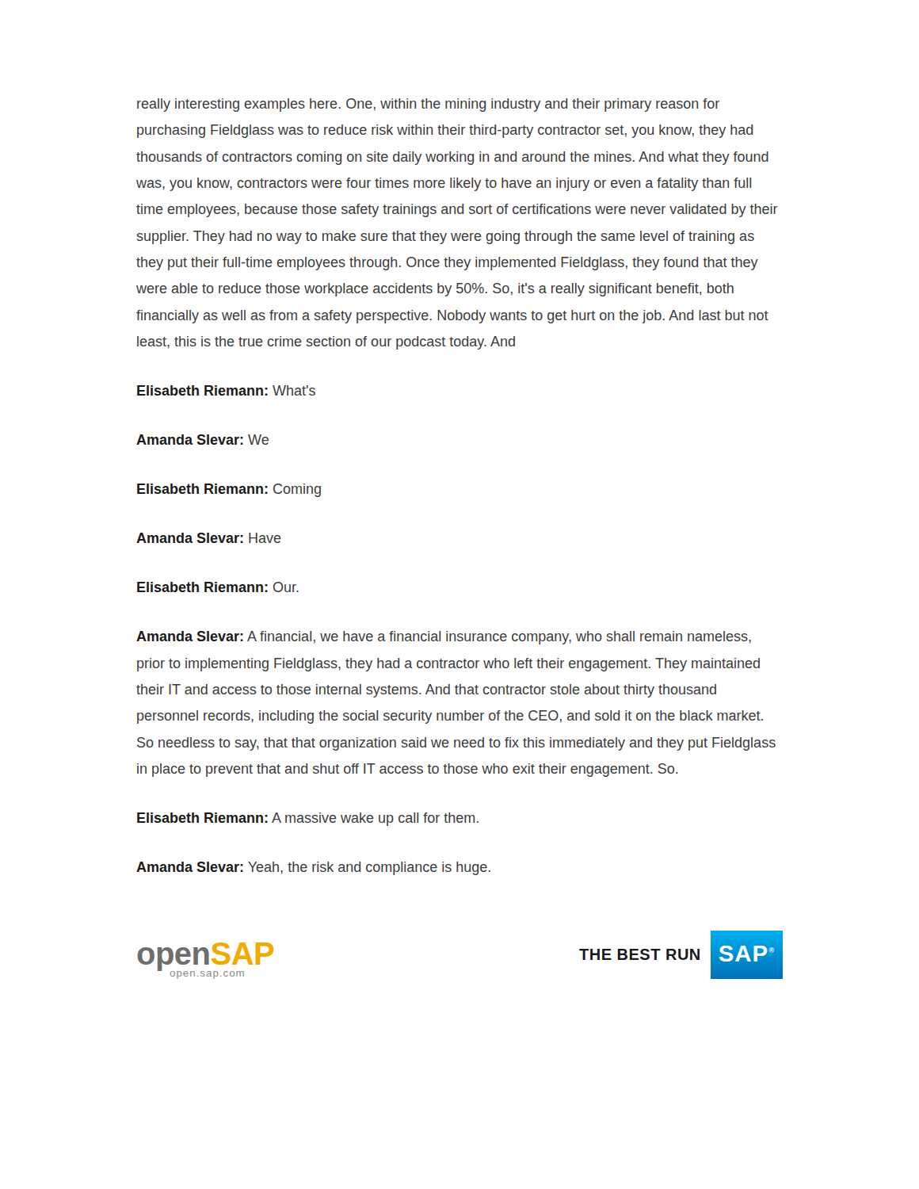really interesting examples here. One, within the mining industry and their primary reason for purchasing Fieldglass was to reduce risk within their third-party contractor set, you know, they had thousands of contractors coming on site daily working in and around the mines. And what they found was, you know, contractors were four times more likely to have an injury or even a fatality than full time employees, because those safety trainings and sort of certifications were never validated by their supplier. They had no way to make sure that they were going through the same level of training as they put their full-time employees through. Once they implemented Fieldglass, they found that they were able to reduce those workplace accidents by 50%. So, it's a really significant benefit, both financially as well as from a safety perspective. Nobody wants to get hurt on the job. And last but not least, this is the true crime section of our podcast today. And
Elisabeth Riemann: What's
Amanda Slevar: We
Elisabeth Riemann: Coming
Amanda Slevar: Have
Elisabeth Riemann: Our.
Amanda Slevar: A financial, we have a financial insurance company, who shall remain nameless, prior to implementing Fieldglass, they had a contractor who left their engagement. They maintained their IT and access to those internal systems. And that contractor stole about thirty thousand personnel records, including the social security number of the CEO, and sold it on the black market. So needless to say, that that organization said we need to fix this immediately and they put Fieldglass in place to prevent that and shut off IT access to those who exit their engagement. So.
Elisabeth Riemann: A massive wake up call for them.
Amanda Slevar: Yeah, the risk and compliance is huge.
open SAP open.sap.com
THE BEST RUN SAP®